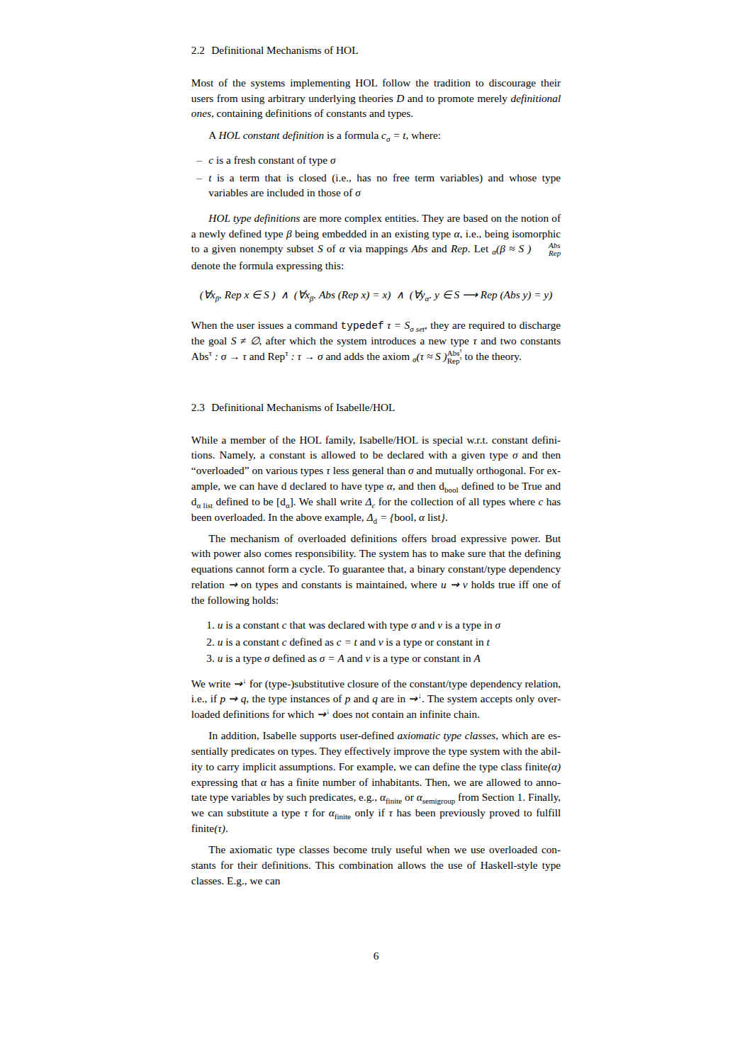2.2 Definitional Mechanisms of HOL
Most of the systems implementing HOL follow the tradition to discourage their users from using arbitrary underlying theories D and to promote merely definitional ones, containing definitions of constants and types.
A HOL constant definition is a formula cσ = t, where:
c is a fresh constant of type σ
t is a term that is closed (i.e., has no free term variables) and whose type variables are included in those of σ
HOL type definitions are more complex entities. They are based on the notion of a newly defined type β being embedded in an existing type α, i.e., being isomorphic to a given nonempty subset S of α via mappings Abs and Rep. Let α(β ≈ S ) Abs Rep denote the formula expressing this:
(∀xβ. Rep x ∈ S ) ∧ (∀xβ. Abs (Rep x) = x) ∧ (∀yα. y ∈ S ⟶ Rep (Abs y) = y)
When the user issues a command typedef τ = Sσ set, they are required to discharge the goal S ≠ ∅, after which the system introduces a new type τ and two constants Absτ : σ → τ and Repτ : τ → σ and adds the axiom σ(τ ≈ S ) Absτ Repτ to the theory.
2.3 Definitional Mechanisms of Isabelle/HOL
While a member of the HOL family, Isabelle/HOL is special w.r.t. constant definitions. Namely, a constant is allowed to be declared with a given type σ and then “overloaded” on various types τ less general than σ and mutually orthogonal. For example, we can have d declared to have type α, and then dbool defined to be True and dα list defined to be [dα]. We shall write Δc for the collection of all types where c has been overloaded. In the above example, Δd = {bool, α list}.
The mechanism of overloaded definitions offers broad expressive power. But with power also comes responsibility. The system has to make sure that the defining equations cannot form a cycle. To guarantee that, a binary constant/type dependency relation ⇝ on types and constants is maintained, where u ⇝ v holds true iff one of the following holds:
u is a constant c that was declared with type σ and v is a type in σ
u is a constant c defined as c = t and v is a type or constant in t
u is a type σ defined as σ = A and v is a type or constant in A
We write ⇝↓ for (type-)substitutive closure of the constant/type dependency relation, i.e., if p ⇝ q, the type instances of p and q are in ⇝↓. The system accepts only overloaded definitions for which ⇝↓ does not contain an infinite chain.
In addition, Isabelle supports user-defined axiomatic type classes, which are essentially predicates on types. They effectively improve the type system with the ability to carry implicit assumptions. For example, we can define the type class finite(α) expressing that α has a finite number of inhabitants. Then, we are allowed to annotate type variables by such predicates, e.g., αfinite or αsemigroup from Section 1. Finally, we can substitute a type τ for αfinite only if τ has been previously proved to fulfill finite(τ).
The axiomatic type classes become truly useful when we use overloaded constants for their definitions. This combination allows the use of Haskell-style type classes. E.g., we can
6